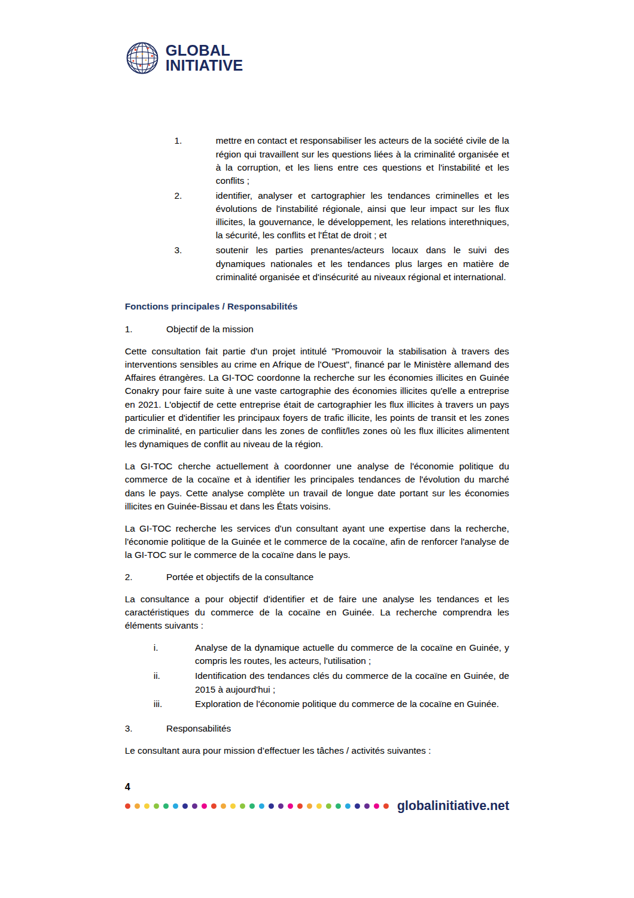Global
Initiative
1. mettre en contact et responsabiliser les acteurs de la société civile de la région qui travaillent sur les questions liées à la criminalité organisée et à la corruption, et les liens entre ces questions et l'instabilité et les conflits ;
2. identifier, analyser et cartographier les tendances criminelles et les évolutions de l'instabilité régionale, ainsi que leur impact sur les flux illicites, la gouvernance, le développement, les relations interethniques, la sécurité, les conflits et l'État de droit ; et
3. soutenir les parties prenantes/acteurs locaux dans le suivi des dynamiques nationales et les tendances plus larges en matière de criminalité organisée et d'insécurité au niveaux régional et international.
Fonctions principales / Responsabilités
1. Objectif de la mission
Cette consultation fait partie d'un projet intitulé "Promouvoir la stabilisation à travers des interventions sensibles au crime en Afrique de l'Ouest", financé par le Ministère allemand des Affaires étrangères. La GI-TOC coordonne la recherche sur les économies illicites en Guinée Conakry pour faire suite à une vaste cartographie des économies illicites qu'elle a entreprise en 2021. L'objectif de cette entreprise était de cartographier les flux illicites à travers un pays particulier et d'identifier les principaux foyers de trafic illicite, les points de transit et les zones de criminalité, en particulier dans les zones de conflit/les zones où les flux illicites alimentent les dynamiques de conflit au niveau de la région.
La GI-TOC cherche actuellement à coordonner une analyse de l'économie politique du commerce de la cocaïne et à identifier les principales tendances de l'évolution du marché dans le pays. Cette analyse complète un travail de longue date portant sur les économies illicites en Guinée-Bissau et dans les États voisins.
La GI-TOC recherche les services d'un consultant ayant une expertise dans la recherche, l'économie politique de la Guinée et le commerce de la cocaïne, afin de renforcer l'analyse de la GI-TOC sur le commerce de la cocaïne dans le pays.
2. Portée et objectifs de la consultance
La consultance a pour objectif d'identifier et de faire une analyse les tendances et les caractéristiques du commerce de la cocaïne en Guinée. La recherche comprendra les éléments suivants :
i. Analyse de la dynamique actuelle du commerce de la cocaïne en Guinée, y compris les routes, les acteurs, l'utilisation ;
ii. Identification des tendances clés du commerce de la cocaïne en Guinée, de 2015 à aujourd'hui ;
iii. Exploration de l'économie politique du commerce de la cocaïne en Guinée.
3. Responsabilités
Le consultant aura pour mission d’effectuer les tâches / activités suivantes :
4
globalinitiative.net